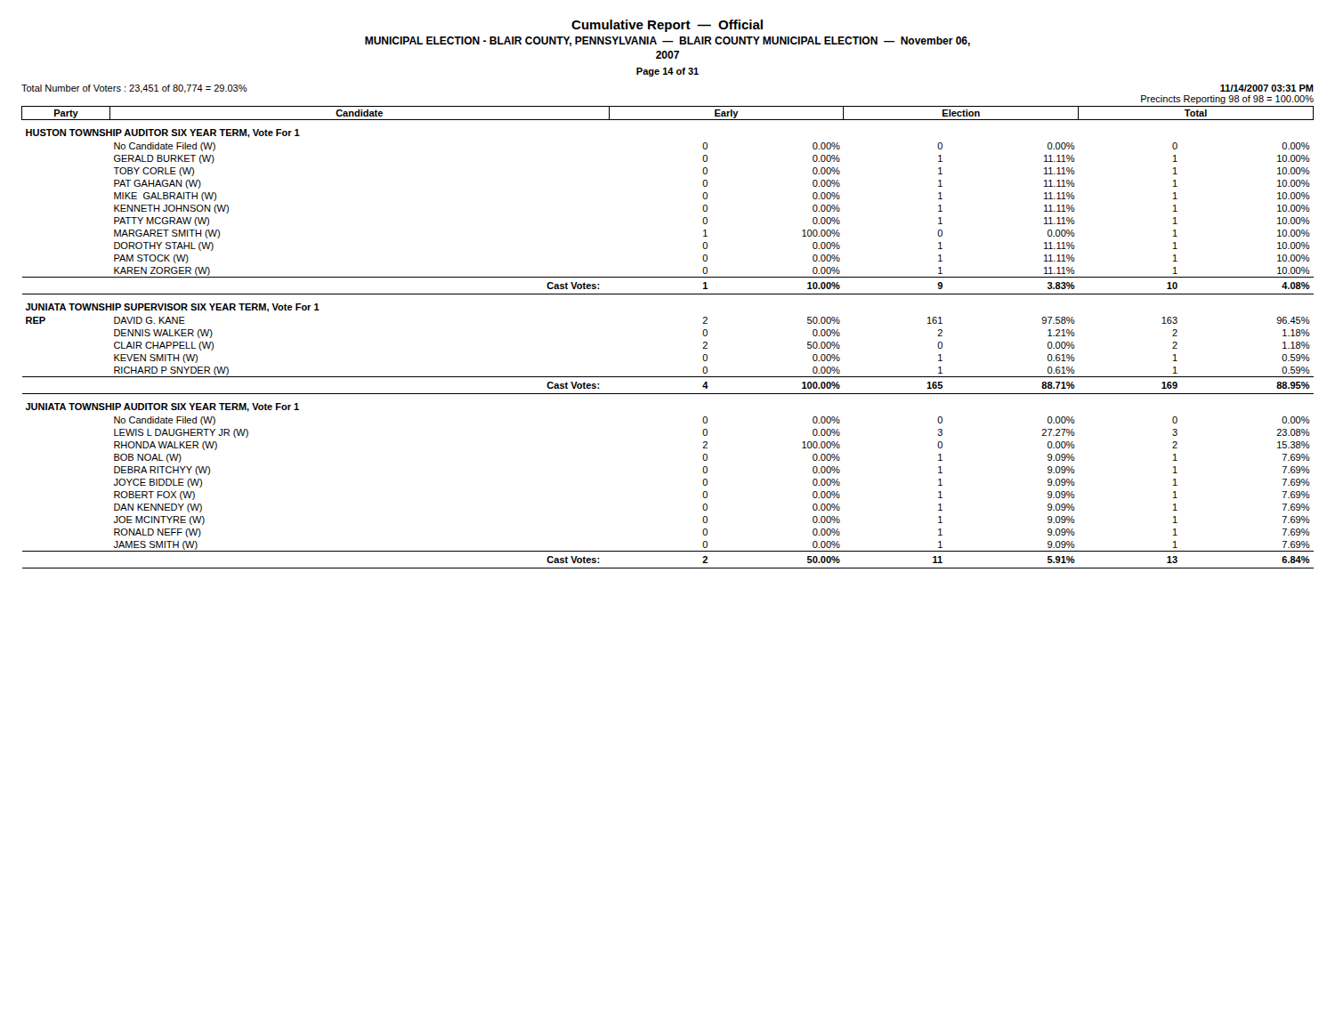Cumulative Report — Official
MUNICIPAL ELECTION - BLAIR COUNTY, PENNSYLVANIA — BLAIR COUNTY MUNICIPAL ELECTION — November 06,
2007
Page 14 of 31
Total Number of Voters : 23,451 of 80,774 = 29.03%
11/14/2007 03:31 PM
Precincts Reporting 98 of 98 = 100.00%
| Party | Candidate | Early | Election | Total |
| --- | --- | --- | --- | --- |
| HUSTON TOWNSHIP AUDITOR SIX YEAR TERM, Vote For 1 |
| | No Candidate Filed (W) | 0 | 0.00% | 0 | 0.00% | 0 | 0.00% |
| | GERALD BURKET (W) | 0 | 0.00% | 1 | 11.11% | 1 | 10.00% |
| | TOBY CORLE (W) | 0 | 0.00% | 1 | 11.11% | 1 | 10.00% |
| | PAT GAHAGAN (W) | 0 | 0.00% | 1 | 11.11% | 1 | 10.00% |
| | MIKE GALBRAITH (W) | 0 | 0.00% | 1 | 11.11% | 1 | 10.00% |
| | KENNETH JOHNSON (W) | 0 | 0.00% | 1 | 11.11% | 1 | 10.00% |
| | PATTY MCGRAW (W) | 0 | 0.00% | 1 | 11.11% | 1 | 10.00% |
| | MARGARET SMITH (W) | 1 | 100.00% | 0 | 0.00% | 1 | 10.00% |
| | DOROTHY STAHL (W) | 0 | 0.00% | 1 | 11.11% | 1 | 10.00% |
| | PAM STOCK (W) | 0 | 0.00% | 1 | 11.11% | 1 | 10.00% |
| | KAREN ZORGER (W) | 0 | 0.00% | 1 | 11.11% | 1 | 10.00% |
| | Cast Votes: | 1 | 10.00% | 9 | 3.83% | 10 | 4.08% |
| JUNIATA TOWNSHIP SUPERVISOR SIX YEAR TERM, Vote For 1 |
| REP | DAVID G. KANE | 2 | 50.00% | 161 | 97.58% | 163 | 96.45% |
| | DENNIS WALKER (W) | 0 | 0.00% | 2 | 1.21% | 2 | 1.18% |
| | CLAIR CHAPPELL (W) | 2 | 50.00% | 0 | 0.00% | 2 | 1.18% |
| | KEVEN SMITH (W) | 0 | 0.00% | 1 | 0.61% | 1 | 0.59% |
| | RICHARD P SNYDER (W) | 0 | 0.00% | 1 | 0.61% | 1 | 0.59% |
| | Cast Votes: | 4 | 100.00% | 165 | 88.71% | 169 | 88.95% |
| JUNIATA TOWNSHIP AUDITOR SIX YEAR TERM, Vote For 1 |
| | No Candidate Filed (W) | 0 | 0.00% | 0 | 0.00% | 0 | 0.00% |
| | LEWIS L DAUGHERTY JR (W) | 0 | 0.00% | 3 | 27.27% | 3 | 23.08% |
| | RHONDA WALKER (W) | 2 | 100.00% | 0 | 0.00% | 2 | 15.38% |
| | BOB NOAL (W) | 0 | 0.00% | 1 | 9.09% | 1 | 7.69% |
| | DEBRA RITCHYY (W) | 0 | 0.00% | 1 | 9.09% | 1 | 7.69% |
| | JOYCE BIDDLE (W) | 0 | 0.00% | 1 | 9.09% | 1 | 7.69% |
| | ROBERT FOX (W) | 0 | 0.00% | 1 | 9.09% | 1 | 7.69% |
| | DAN KENNEDY (W) | 0 | 0.00% | 1 | 9.09% | 1 | 7.69% |
| | JOE MCINTYRE (W) | 0 | 0.00% | 1 | 9.09% | 1 | 7.69% |
| | RONALD NEFF (W) | 0 | 0.00% | 1 | 9.09% | 1 | 7.69% |
| | JAMES SMITH (W) | 0 | 0.00% | 1 | 9.09% | 1 | 7.69% |
| | Cast Votes: | 2 | 50.00% | 11 | 5.91% | 13 | 6.84% |